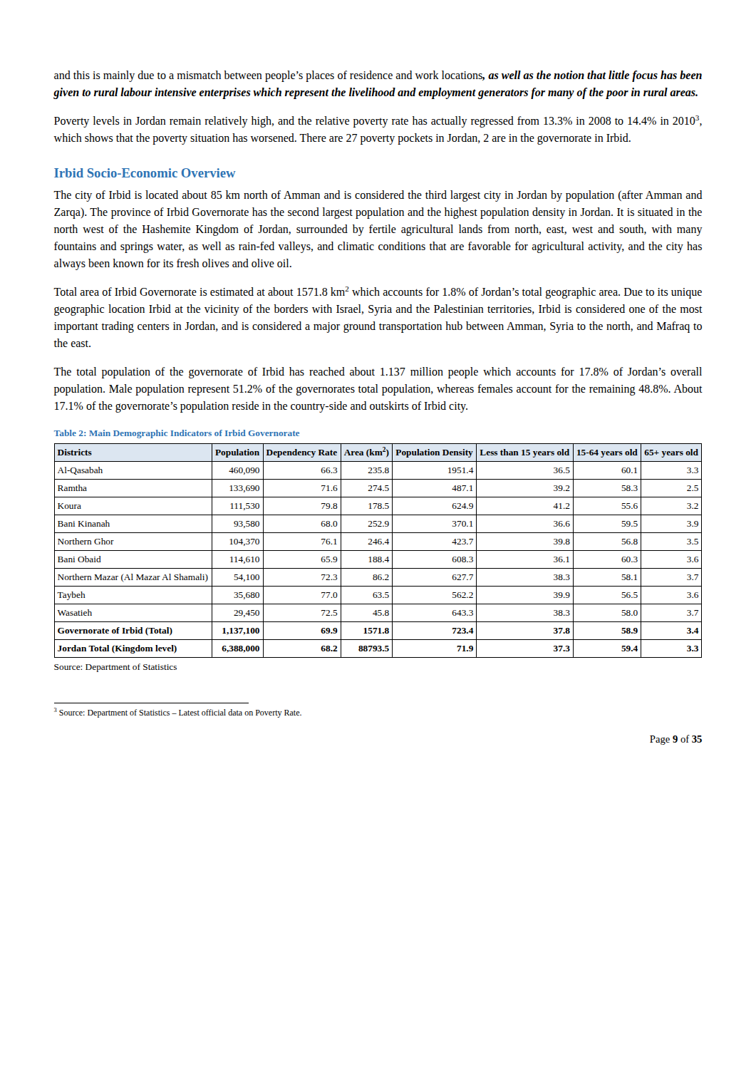and this is mainly due to a mismatch between people’s places of residence and work locations, as well as the notion that little focus has been given to rural labour intensive enterprises which represent the livelihood and employment generators for many of the poor in rural areas.
Poverty levels in Jordan remain relatively high, and the relative poverty rate has actually regressed from 13.3% in 2008 to 14.4% in 20103, which shows that the poverty situation has worsened. There are 27 poverty pockets in Jordan, 2 are in the governorate in Irbid.
Irbid Socio-Economic Overview
The city of Irbid is located about 85 km north of Amman and is considered the third largest city in Jordan by population (after Amman and Zarqa). The province of Irbid Governorate has the second largest population and the highest population density in Jordan. It is situated in the north west of the Hashemite Kingdom of Jordan, surrounded by fertile agricultural lands from north, east, west and south, with many fountains and springs water, as well as rain-fed valleys, and climatic conditions that are favorable for agricultural activity, and the city has always been known for its fresh olives and olive oil.
Total area of Irbid Governorate is estimated at about 1571.8 km2 which accounts for 1.8% of Jordan’s total geographic area. Due to its unique geographic location Irbid at the vicinity of the borders with Israel, Syria and the Palestinian territories, Irbid is considered one of the most important trading centers in Jordan, and is considered a major ground transportation hub between Amman, Syria to the north, and Mafraq to the east.
The total population of the governorate of Irbid has reached about 1.137 million people which accounts for 17.8% of Jordan’s overall population. Male population represent 51.2% of the governorates total population, whereas females account for the remaining 48.8%. About 17.1% of the governorate’s population reside in the country-side and outskirts of Irbid city.
Table 2: Main Demographic Indicators of Irbid Governorate
| Districts | Population | Dependency Rate | Area (km 2 ) | Population Density | Less than 15 years old | 15-64 years old | 65+ years old |
| --- | --- | --- | --- | --- | --- | --- | --- |
| Al-Qasabah | 460,090 | 66.3 | 235.8 | 1951.4 | 36.5 | 60.1 | 3.3 |
| Ramtha | 133,690 | 71.6 | 274.5 | 487.1 | 39.2 | 58.3 | 2.5 |
| Koura | 111,530 | 79.8 | 178.5 | 624.9 | 41.2 | 55.6 | 3.2 |
| Bani Kinanah | 93,580 | 68.0 | 252.9 | 370.1 | 36.6 | 59.5 | 3.9 |
| Northern Ghor | 104,370 | 76.1 | 246.4 | 423.7 | 39.8 | 56.8 | 3.5 |
| Bani Obaid | 114,610 | 65.9 | 188.4 | 608.3 | 36.1 | 60.3 | 3.6 |
| Northern Mazar (Al Mazar Al Shamali) | 54,100 | 72.3 | 86.2 | 627.7 | 38.3 | 58.1 | 3.7 |
| Taybeh | 35,680 | 77.0 | 63.5 | 562.2 | 39.9 | 56.5 | 3.6 |
| Wasatieh | 29,450 | 72.5 | 45.8 | 643.3 | 38.3 | 58.0 | 3.7 |
| Governorate of Irbid (Total) | 1,137,100 | 69.9 | 1571.8 | 723.4 | 37.8 | 58.9 | 3.4 |
| Jordan Total (Kingdom level) | 6,388,000 | 68.2 | 88793.5 | 71.9 | 37.3 | 59.4 | 3.3 |
Source: Department of Statistics
3 Source: Department of Statistics – Latest official data on Poverty Rate.
Page 9 of 35